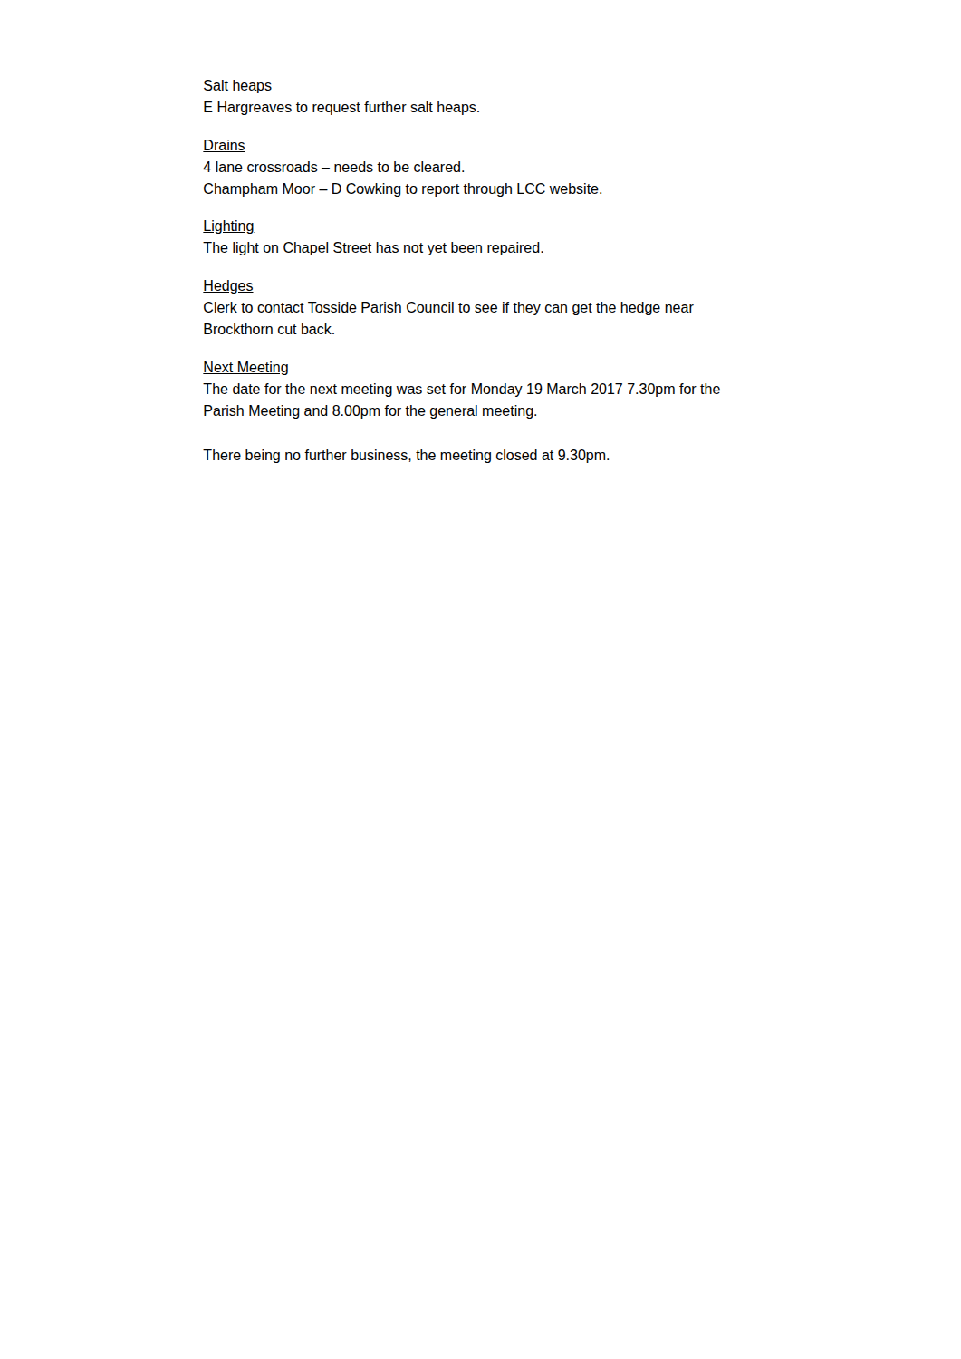Salt heaps
E Hargreaves to request further salt heaps.
Drains
4 lane crossroads – needs to be cleared.
Champham Moor – D Cowking to report through LCC website.
Lighting
The light on Chapel Street has not yet been repaired.
Hedges
Clerk to contact Tosside Parish Council to see if they can get the hedge near Brockthorn cut back.
Next Meeting
The date for the next meeting was set for Monday 19 March 2017 7.30pm for the Parish Meeting and 8.00pm for the general meeting.
There being no further business, the meeting closed at 9.30pm.